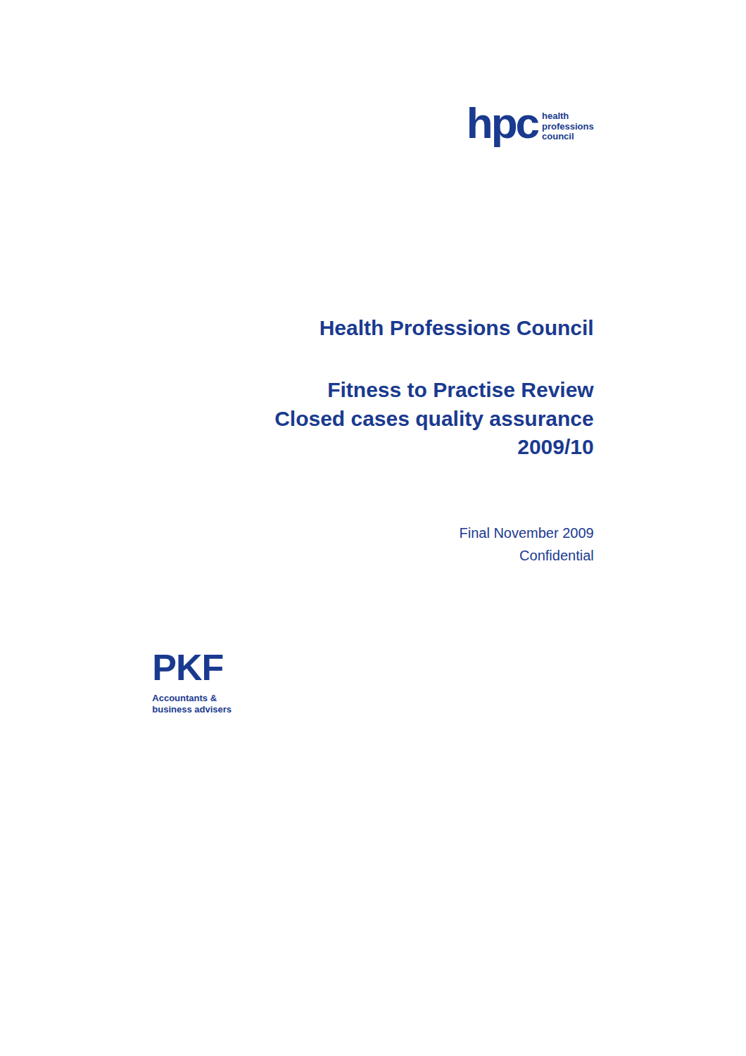hpc health
professions
council
Health Professions Council
Fitness to Practise Review
Closed cases quality assurance
2009/10
Final November 2009
Confidential
PKF
Accountants &
business advisers